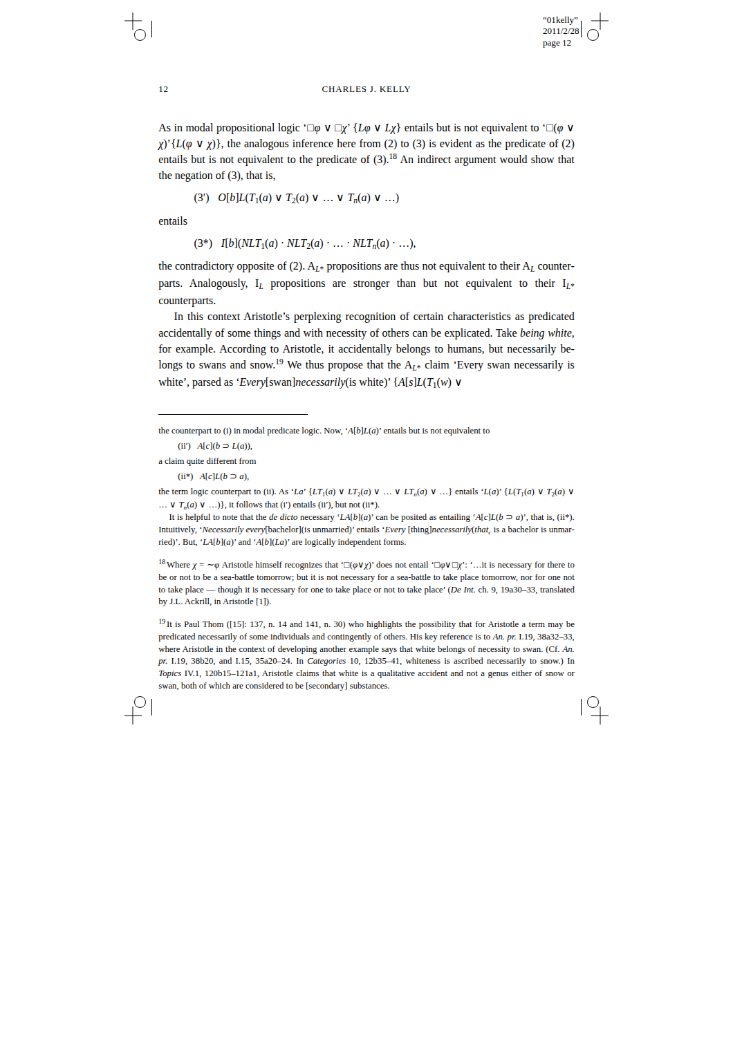“01kelly”
2011/2/28
page 12
12 CHARLES J. KELLY
As in modal propositional logic ‘□φ ∨ □χ’ {Lφ ∨ Lχ} entails but is not equivalent to ‘□(φ ∨ χ)’{L(φ ∨ χ)}, the analogous inference here from (2) to (3) is evident as the predicate of (2) entails but is not equivalent to the predicate of (3).18 An indirect argument would show that the negation of (3), that is,
(3′) O[b]L(T 1(a) ∨ T 2(a) ∨ … ∨ Tn(a) ∨ …)
entails
(3*) I[b](NLT 1(a) · NLT 2(a) · … · NLTn(a) · …),
the contradictory opposite of (2). AL* propositions are thus not equivalent to their AL counterparts. Analogously, IL propositions are stronger than but not equivalent to their IL* counterparts.
In this context Aristotle’s perplexing recognition of certain characteristics as predicated accidentally of some things and with necessity of others can be explicated. Take being white, for example. According to Aristotle, it accidentally belongs to humans, but necessarily belongs to swans and snow.19 We thus propose that the AL* claim ‘Every swan necessarily is white’, parsed as ‘Every[swan]necessarily(is white)’ {A[s]L(T 1(w) ∨
the counterpart to (i) in modal predicate logic. Now, ‘A[b]L(a)’ entails but is not equivalent to
(ii′) A[c](b ⊃ L(a)),
a claim quite different from
(ii*) A[c]L(b ⊃ a),
the term logic counterpart to (ii). As ‘La’ {LT 1(a) ∨ LT 2(a) ∨ … ∨ LTn(a) ∨ …} entails ‘L(a)’ {L(T 1(a) ∨ T 2(a) ∨ … ∨ Tn(a) ∨ …)}, it follows that (i′) entails (ii′), but not (ii*).
It is helpful to note that the de dicto necessary ‘LA[b](a)’ can be posited as entailing ‘A[c]L(b ⊃ a)’, that is, (ii*). Intuitively, ‘Necessarily every[bachelor](is unmarried)’ entails ‘Every [thing]necessarily(thatc is a bachelor is unmarried)’. But, ‘LA[b](a)’ and ‘A[b](La)’ are logically independent forms.
18 Where χ = ∼φ Aristotle himself recognizes that ‘□(φ∨χ)’ does not entail ‘□φ∨□χ’: ‘…it is necessary for there to be or not to be a sea-battle tomorrow; but it is not necessary for a sea-battle to take place tomorrow, nor for one not to take place — though it is necessary for one to take place or not to take place’ (De Int. ch. 9, 19a30–33, translated by J.L. Ackrill, in Aristotle [1]).
19 It is Paul Thom ([15]: 137, n. 14 and 141, n. 30) who highlights the possibility that for Aristotle a term may be predicated necessarily of some individuals and contingently of others. His key reference is to An. pr. I.19, 38a32–33, where Aristotle in the context of developing another example says that white belongs of necessity to swan. (Cf. An. pr. I.19, 38b20, and I.15, 35a20–24. In Categories 10, 12b35–41, whiteness is ascribed necessarily to snow.) In Topics IV.1, 120b15–121a1, Aristotle claims that white is a qualitative accident and not a genus either of snow or swan, both of which are considered to be [secondary] substances.